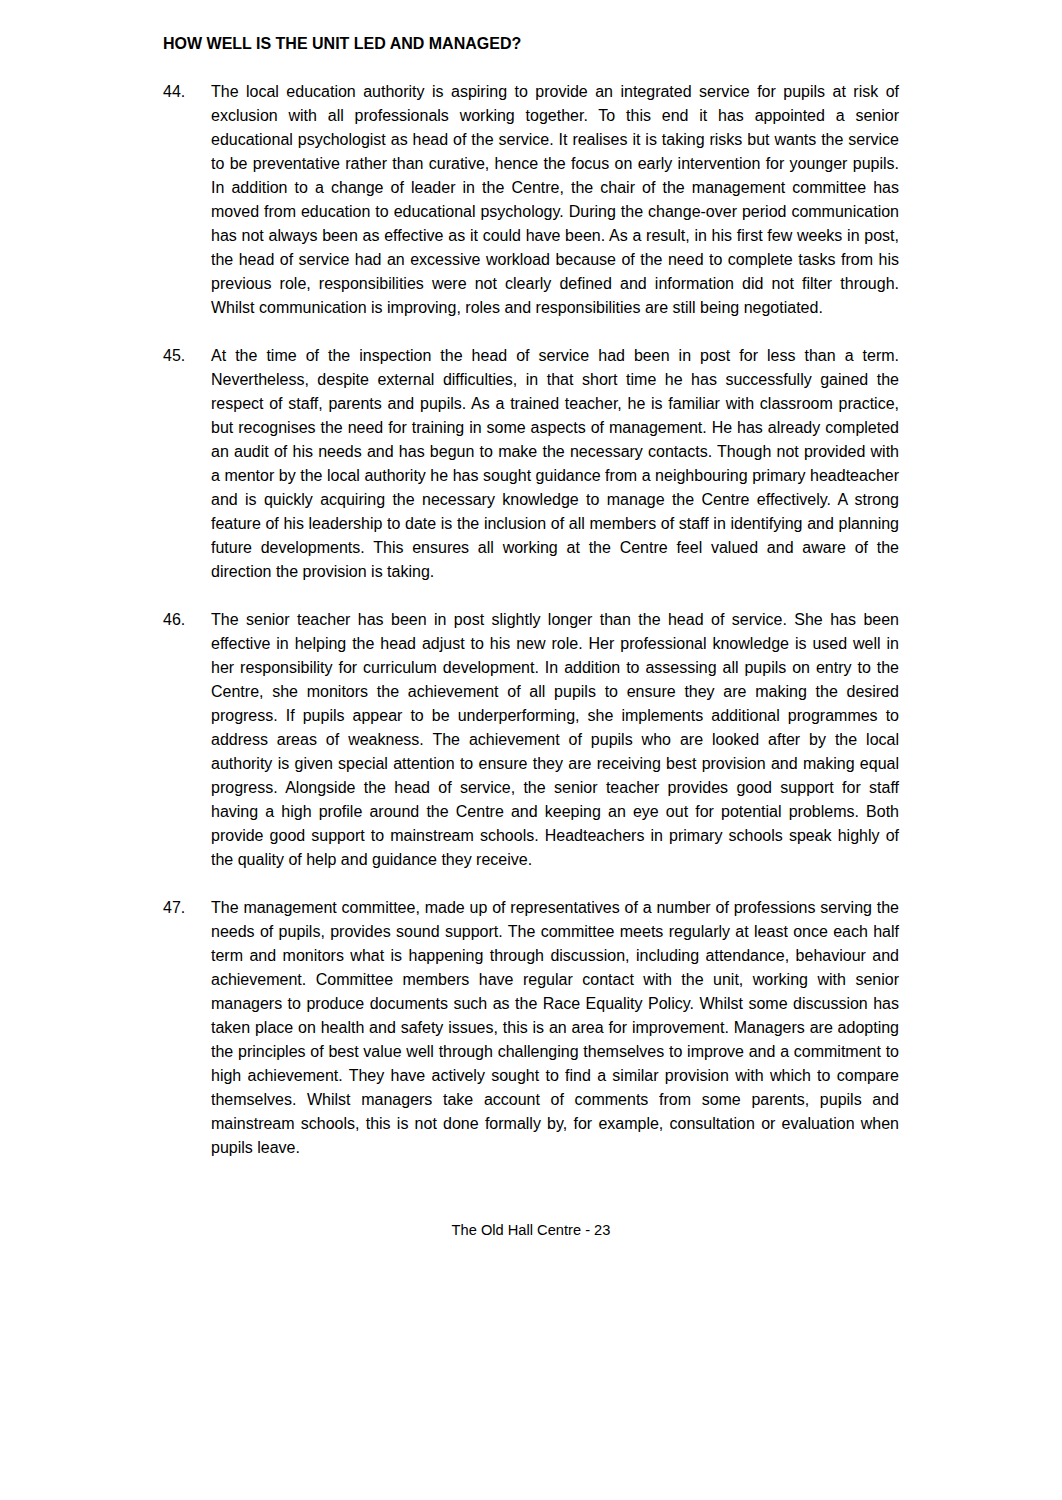How well is the unit led and managed?
The local education authority is aspiring to provide an integrated service for pupils at risk of exclusion with all professionals working together. To this end it has appointed a senior educational psychologist as head of the service. It realises it is taking risks but wants the service to be preventative rather than curative, hence the focus on early intervention for younger pupils. In addition to a change of leader in the Centre, the chair of the management committee has moved from education to educational psychology. During the change-over period communication has not always been as effective as it could have been. As a result, in his first few weeks in post, the head of service had an excessive workload because of the need to complete tasks from his previous role, responsibilities were not clearly defined and information did not filter through. Whilst communication is improving, roles and responsibilities are still being negotiated.
At the time of the inspection the head of service had been in post for less than a term. Nevertheless, despite external difficulties, in that short time he has successfully gained the respect of staff, parents and pupils. As a trained teacher, he is familiar with classroom practice, but recognises the need for training in some aspects of management. He has already completed an audit of his needs and has begun to make the necessary contacts. Though not provided with a mentor by the local authority he has sought guidance from a neighbouring primary headteacher and is quickly acquiring the necessary knowledge to manage the Centre effectively. A strong feature of his leadership to date is the inclusion of all members of staff in identifying and planning future developments. This ensures all working at the Centre feel valued and aware of the direction the provision is taking.
The senior teacher has been in post slightly longer than the head of service. She has been effective in helping the head adjust to his new role. Her professional knowledge is used well in her responsibility for curriculum development. In addition to assessing all pupils on entry to the Centre, she monitors the achievement of all pupils to ensure they are making the desired progress. If pupils appear to be underperforming, she implements additional programmes to address areas of weakness. The achievement of pupils who are looked after by the local authority is given special attention to ensure they are receiving best provision and making equal progress. Alongside the head of service, the senior teacher provides good support for staff having a high profile around the Centre and keeping an eye out for potential problems. Both provide good support to mainstream schools. Headteachers in primary schools speak highly of the quality of help and guidance they receive.
The management committee, made up of representatives of a number of professions serving the needs of pupils, provides sound support. The committee meets regularly at least once each half term and monitors what is happening through discussion, including attendance, behaviour and achievement. Committee members have regular contact with the unit, working with senior managers to produce documents such as the Race Equality Policy. Whilst some discussion has taken place on health and safety issues, this is an area for improvement. Managers are adopting the principles of best value well through challenging themselves to improve and a commitment to high achievement. They have actively sought to find a similar provision with which to compare themselves. Whilst managers take account of comments from some parents, pupils and mainstream schools, this is not done formally by, for example, consultation or evaluation when pupils leave.
The Old Hall Centre - 23